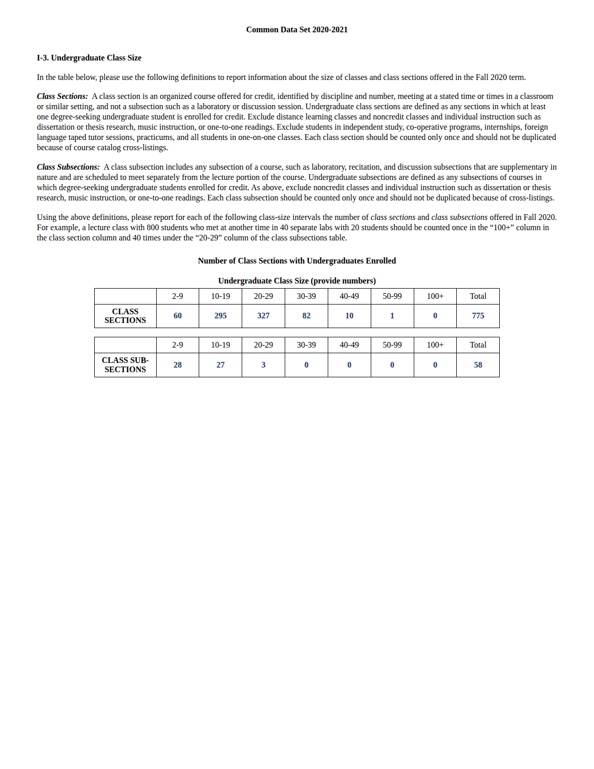Common Data Set 2020-2021
I-3. Undergraduate Class Size
In the table below, please use the following definitions to report information about the size of classes and class sections offered in the Fall 2020 term.
Class Sections: A class section is an organized course offered for credit, identified by discipline and number, meeting at a stated time or times in a classroom or similar setting, and not a subsection such as a laboratory or discussion session. Undergraduate class sections are defined as any sections in which at least one degree-seeking undergraduate student is enrolled for credit. Exclude distance learning classes and noncredit classes and individual instruction such as dissertation or thesis research, music instruction, or one-to-one readings. Exclude students in independent study, co-operative programs, internships, foreign language taped tutor sessions, practicums, and all students in one-on-one classes. Each class section should be counted only once and should not be duplicated because of course catalog cross-listings.
Class Subsections: A class subsection includes any subsection of a course, such as laboratory, recitation, and discussion subsections that are supplementary in nature and are scheduled to meet separately from the lecture portion of the course. Undergraduate subsections are defined as any subsections of courses in which degree-seeking undergraduate students enrolled for credit. As above, exclude noncredit classes and individual instruction such as dissertation or thesis research, music instruction, or one-to-one readings. Each class subsection should be counted only once and should not be duplicated because of cross-listings.
Using the above definitions, please report for each of the following class-size intervals the number of class sections and class subsections offered in Fall 2020. For example, a lecture class with 800 students who met at another time in 40 separate labs with 20 students should be counted once in the “100+” column in the class section column and 40 times under the “20-29” column of the class subsections table.
Number of Class Sections with Undergraduates Enrolled
Undergraduate Class Size (provide numbers)
| | 2-9 | 10-19 | 20-29 | 30-39 | 40-49 | 50-99 | 100+ | Total |
| Class Sections | 60 | 295 | 327 | 82 | 10 | 1 | 0 | 775 |
| | 2-9 | 10-19 | 20-29 | 30-39 | 40-49 | 50-99 | 100+ | Total |
| Class Sub- Sections | 28 | 27 | 3 | 0 | 0 | 0 | 0 | 58 |